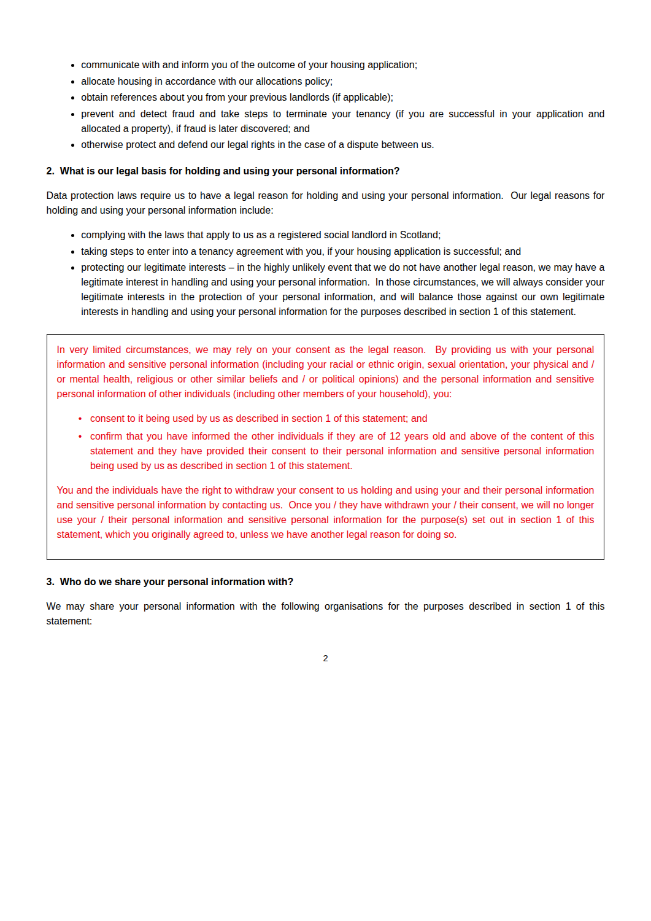communicate with and inform you of the outcome of your housing application;
allocate housing in accordance with our allocations policy;
obtain references about you from your previous landlords (if applicable);
prevent and detect fraud and take steps to terminate your tenancy (if you are successful in your application and allocated a property), if fraud is later discovered; and
otherwise protect and defend our legal rights in the case of a dispute between us.
2. What is our legal basis for holding and using your personal information?
Data protection laws require us to have a legal reason for holding and using your personal information. Our legal reasons for holding and using your personal information include:
complying with the laws that apply to us as a registered social landlord in Scotland;
taking steps to enter into a tenancy agreement with you, if your housing application is successful; and
protecting our legitimate interests – in the highly unlikely event that we do not have another legal reason, we may have a legitimate interest in handling and using your personal information. In those circumstances, we will always consider your legitimate interests in the protection of your personal information, and will balance those against our own legitimate interests in handling and using your personal information for the purposes described in section 1 of this statement.
In very limited circumstances, we may rely on your consent as the legal reason. By providing us with your personal information and sensitive personal information (including your racial or ethnic origin, sexual orientation, your physical and / or mental health, religious or other similar beliefs and / or political opinions) and the personal information and sensitive personal information of other individuals (including other members of your household), you:
consent to it being used by us as described in section 1 of this statement; and
confirm that you have informed the other individuals if they are of 12 years old and above of the content of this statement and they have provided their consent to their personal information and sensitive personal information being used by us as described in section 1 of this statement.
You and the individuals have the right to withdraw your consent to us holding and using your and their personal information and sensitive personal information by contacting us. Once you / they have withdrawn your / their consent, we will no longer use your / their personal information and sensitive personal information for the purpose(s) set out in section 1 of this statement, which you originally agreed to, unless we have another legal reason for doing so.
3. Who do we share your personal information with?
We may share your personal information with the following organisations for the purposes described in section 1 of this statement:
2